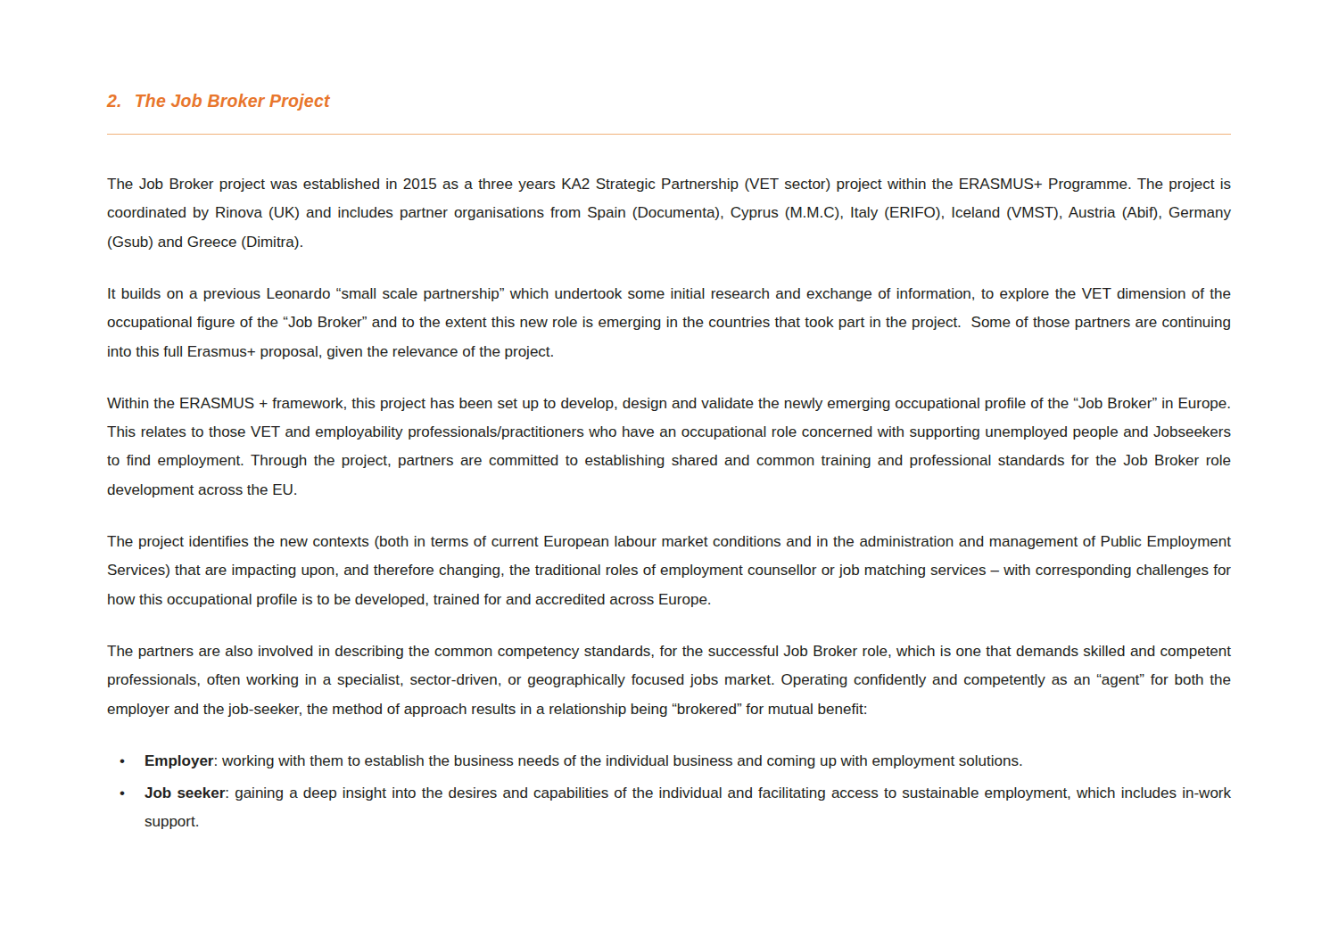2. The Job Broker Project
The Job Broker project was established in 2015 as a three years KA2 Strategic Partnership (VET sector) project within the ERASMUS+ Programme. The project is coordinated by Rinova (UK) and includes partner organisations from Spain (Documenta), Cyprus (M.M.C), Italy (ERIFO), Iceland (VMST), Austria (Abif), Germany (Gsub) and Greece (Dimitra).
It builds on a previous Leonardo “small scale partnership” which undertook some initial research and exchange of information, to explore the VET dimension of the occupational figure of the “Job Broker” and to the extent this new role is emerging in the countries that took part in the project. Some of those partners are continuing into this full Erasmus+ proposal, given the relevance of the project.
Within the ERASMUS + framework, this project has been set up to develop, design and validate the newly emerging occupational profile of the “Job Broker” in Europe. This relates to those VET and employability professionals/practitioners who have an occupational role concerned with supporting unemployed people and Jobseekers to find employment. Through the project, partners are committed to establishing shared and common training and professional standards for the Job Broker role development across the EU.
The project identifies the new contexts (both in terms of current European labour market conditions and in the administration and management of Public Employment Services) that are impacting upon, and therefore changing, the traditional roles of employment counsellor or job matching services – with corresponding challenges for how this occupational profile is to be developed, trained for and accredited across Europe.
The partners are also involved in describing the common competency standards, for the successful Job Broker role, which is one that demands skilled and competent professionals, often working in a specialist, sector-driven, or geographically focused jobs market. Operating confidently and competently as an “agent” for both the employer and the job-seeker, the method of approach results in a relationship being “brokered” for mutual benefit:
Employer: working with them to establish the business needs of the individual business and coming up with employment solutions.
Job seeker: gaining a deep insight into the desires and capabilities of the individual and facilitating access to sustainable employment, which includes in-work support.